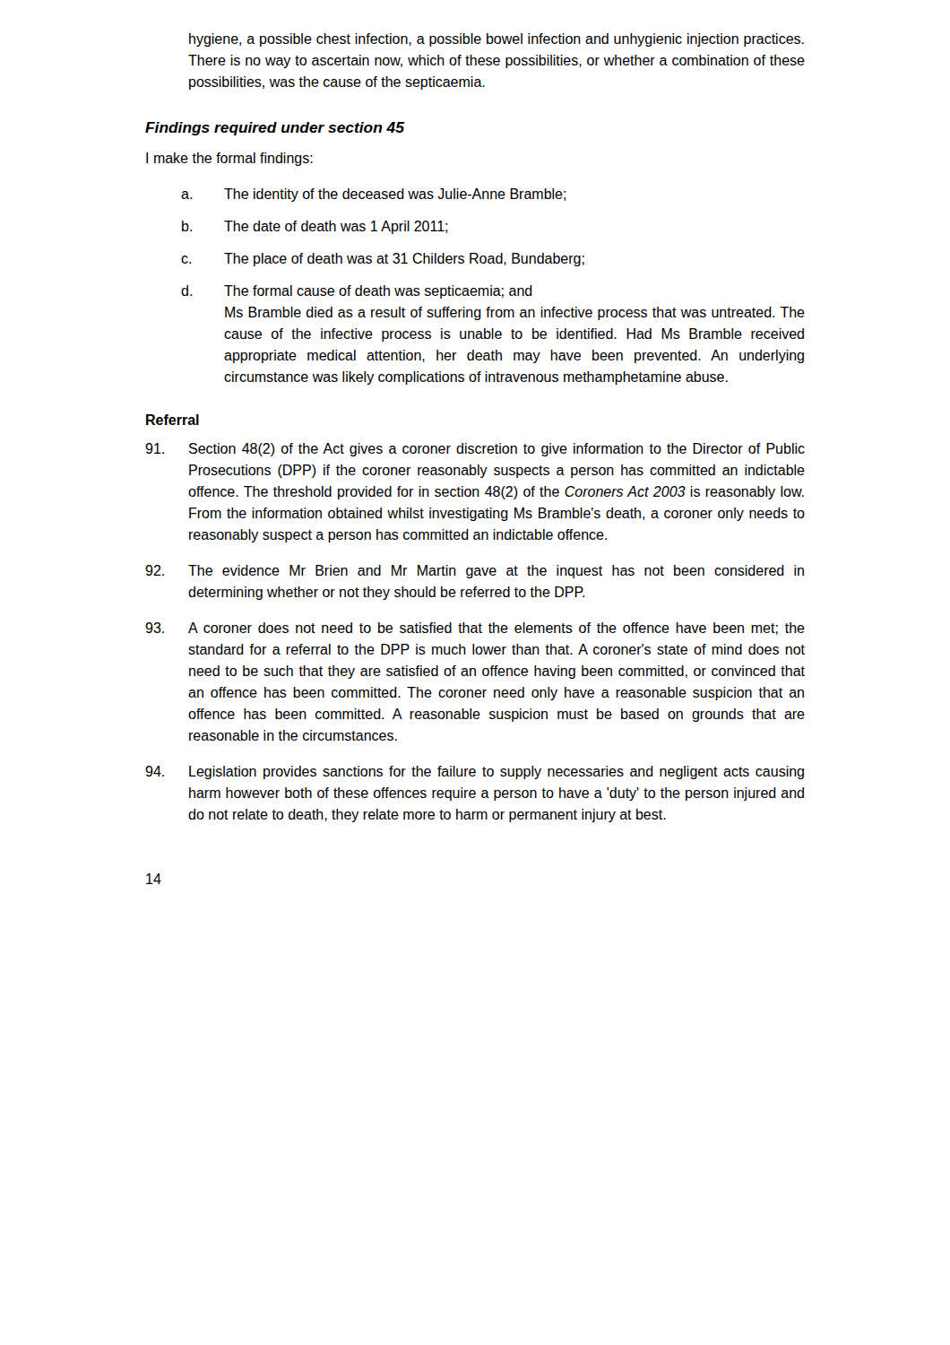hygiene, a possible chest infection, a possible bowel infection and unhygienic injection practices. There is no way to ascertain now, which of these possibilities, or whether a combination of these possibilities, was the cause of the septicaemia.
Findings required under section 45
I make the formal findings:
a. The identity of the deceased was Julie-Anne Bramble;
b. The date of death was 1 April 2011;
c. The place of death was at 31 Childers Road, Bundaberg;
d. The formal cause of death was septicaemia; and
Ms Bramble died as a result of suffering from an infective process that was untreated. The cause of the infective process is unable to be identified. Had Ms Bramble received appropriate medical attention, her death may have been prevented. An underlying circumstance was likely complications of intravenous methamphetamine abuse.
Referral
Section 48(2) of the Act gives a coroner discretion to give information to the Director of Public Prosecutions (DPP) if the coroner reasonably suspects a person has committed an indictable offence. The threshold provided for in section 48(2) of the Coroners Act 2003 is reasonably low. From the information obtained whilst investigating Ms Bramble's death, a coroner only needs to reasonably suspect a person has committed an indictable offence.
The evidence Mr Brien and Mr Martin gave at the inquest has not been considered in determining whether or not they should be referred to the DPP.
A coroner does not need to be satisfied that the elements of the offence have been met; the standard for a referral to the DPP is much lower than that. A coroner's state of mind does not need to be such that they are satisfied of an offence having been committed, or convinced that an offence has been committed. The coroner need only have a reasonable suspicion that an offence has been committed. A reasonable suspicion must be based on grounds that are reasonable in the circumstances.
Legislation provides sanctions for the failure to supply necessaries and negligent acts causing harm however both of these offences require a person to have a 'duty' to the person injured and do not relate to death, they relate more to harm or permanent injury at best.
14